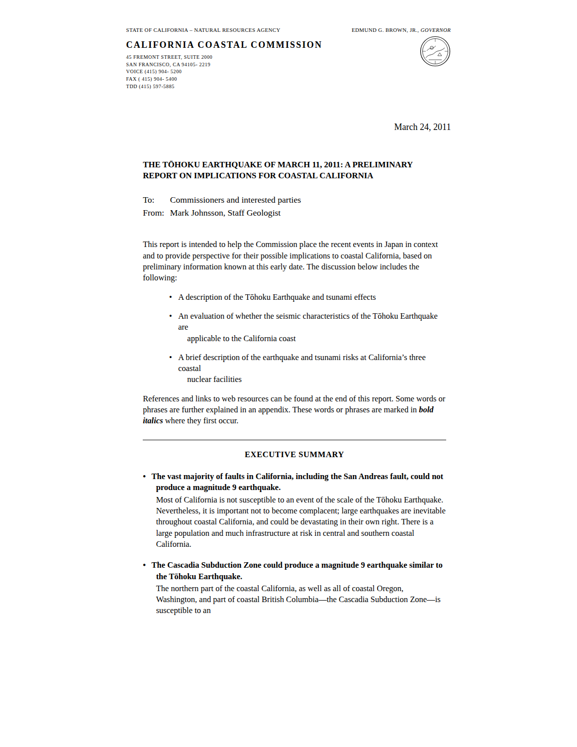State of California – Natural Resources Agency
Edmund G. Brown, Jr., Governor
CALIFORNIA COASTAL COMMISSION
45 Fremont Street, Suite 2000
San Francisco, CA 94105- 2219
Voice (415) 904- 5200
Fax ( 415) 904- 5400
TDD (415) 597-5885
March 24, 2011
The Tōhoku Earthquake of March 11, 2011: A Preliminary Report on Implications for Coastal California
To: Commissioners and interested parties
From: Mark Johnsson, Staff Geologist
This report is intended to help the Commission place the recent events in Japan in context and to provide perspective for their possible implications to coastal California, based on preliminary information known at this early date. The discussion below includes the following:
A description of the Tōhoku Earthquake and tsunami effects
An evaluation of whether the seismic characteristics of the Tōhoku Earthquake areapplicable to the California coast
A brief description of the earthquake and tsunami risks at California’s three coastalnuclear facilities
References and links to web resources can be found at the end of this report. Some words or phrases are further explained in an appendix. These words or phrases are marked in bold italics where they first occur.
EXECUTIVE SUMMARY
The vast majority of faults in California, including the San Andreas fault, could not produce a magnitude 9 earthquake. Most of California is not susceptible to an event of the scale of the Tōhoku Earthquake. Nevertheless, it is important not to become complacent; large earthquakes are inevitable throughout coastal California, and could be devastating in their own right. There is a large population and much infrastructure at risk in central and southern coastal California.
The Cascadia Subduction Zone could produce a magnitude 9 earthquake similar to the Tōhoku Earthquake. The northern part of the coastal California, as well as all of coastal Oregon, Washington, and part of coastal British Columbia—the Cascadia Subduction Zone—is susceptible to an